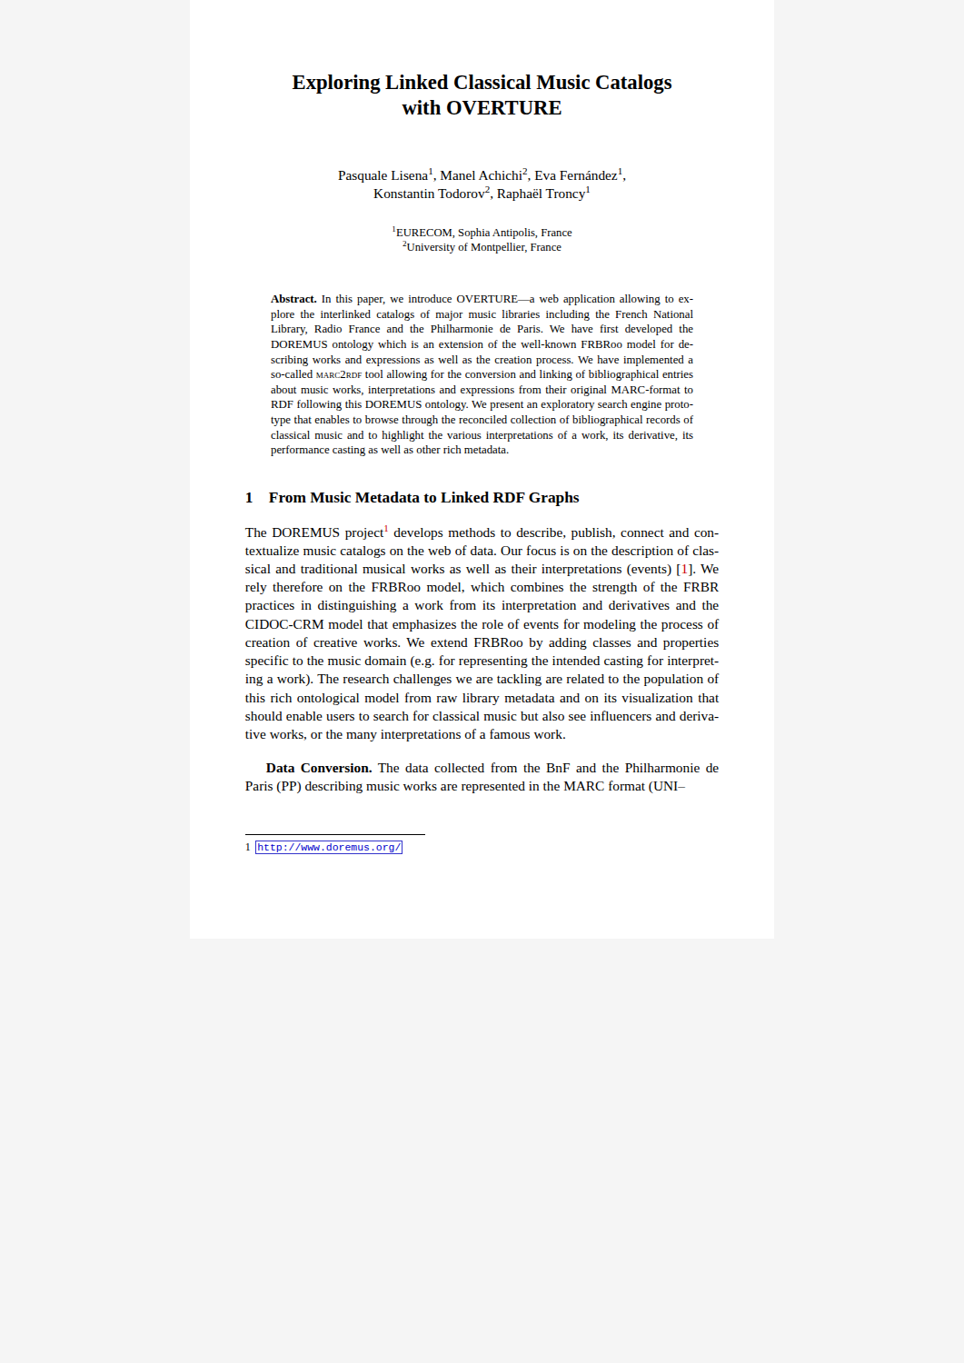Exploring Linked Classical Music Catalogs
with OVERTURE
Pasquale Lisena1, Manel Achichi2, Eva Fernández1,
Konstantin Todorov2, Raphaël Troncy1
1EURECOM, Sophia Antipolis, France
2University of Montpellier, France
Abstract. In this paper, we introduce OVERTURE—a web application allowing to explore the interlinked catalogs of major music libraries including the French National Library, Radio France and the Philharmonie de Paris. We have first developed the DOREMUS ontology which is an extension of the well-known FRBRoo model for describing works and expressions as well as the creation process. We have implemented a so-called marc2rdf tool allowing for the conversion and linking of bibliographical entries about music works, interpretations and expressions from their original MARC-format to RDF following this DOREMUS ontology. We present an exploratory search engine prototype that enables to browse through the reconciled collection of bibliographical records of classical music and to highlight the various interpretations of a work, its derivative, its performance casting as well as other rich metadata.
1 From Music Metadata to Linked RDF Graphs
The DOREMUS project1 develops methods to describe, publish, connect and contextualize music catalogs on the web of data. Our focus is on the description of classical and traditional musical works as well as their interpretations (events) [1]. We rely therefore on the FRBRoo model, which combines the strength of the FRBR practices in distinguishing a work from its interpretation and derivatives and the CIDOC-CRM model that emphasizes the role of events for modeling the process of creation of creative works. We extend FRBRoo by adding classes and properties specific to the music domain (e.g. for representing the intended casting for interpreting a work). The research challenges we are tackling are related to the population of this rich ontological model from raw library metadata and on its visualization that should enable users to search for classical music but also see influencers and derivative works, or the many interpretations of a famous work.
Data Conversion. The data collected from the BnF and the Philharmonie de Paris (PP) describing music works are represented in the MARC format (UNI–
1 http://www.doremus.org/